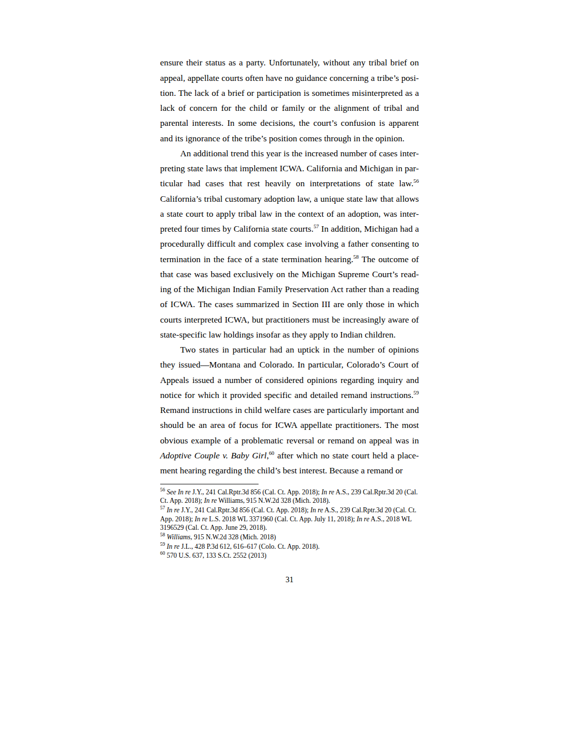ensure their status as a party. Unfortunately, without any tribal brief on appeal, appellate courts often have no guidance concerning a tribe’s position. The lack of a brief or participation is sometimes misinterpreted as a lack of concern for the child or family or the alignment of tribal and parental interests. In some decisions, the court’s confusion is apparent and its ignorance of the tribe’s position comes through in the opinion.
An additional trend this year is the increased number of cases interpreting state laws that implement ICWA. California and Michigan in particular had cases that rest heavily on interpretations of state law.56 California’s tribal customary adoption law, a unique state law that allows a state court to apply tribal law in the context of an adoption, was interpreted four times by California state courts.57 In addition, Michigan had a procedurally difficult and complex case involving a father consenting to termination in the face of a state termination hearing.58 The outcome of that case was based exclusively on the Michigan Supreme Court’s reading of the Michigan Indian Family Preservation Act rather than a reading of ICWA. The cases summarized in Section III are only those in which courts interpreted ICWA, but practitioners must be increasingly aware of state-specific law holdings insofar as they apply to Indian children.
Two states in particular had an uptick in the number of opinions they issued—Montana and Colorado. In particular, Colorado’s Court of Appeals issued a number of considered opinions regarding inquiry and notice for which it provided specific and detailed remand instructions.59 Remand instructions in child welfare cases are particularly important and should be an area of focus for ICWA appellate practitioners. The most obvious example of a problematic reversal or remand on appeal was in Adoptive Couple v. Baby Girl,60 after which no state court held a placement hearing regarding the child’s best interest. Because a remand or
56 See In re J.Y., 241 Cal.Rptr.3d 856 (Cal. Ct. App. 2018); In re A.S., 239 Cal.Rptr.3d 20 (Cal. Ct. App. 2018); In re Williams, 915 N.W.2d 328 (Mich. 2018).
57 In re J.Y., 241 Cal.Rptr.3d 856 (Cal. Ct. App. 2018); In re A.S., 239 Cal.Rptr.3d 20 (Cal. Ct. App. 2018); In re L.S. 2018 WL 3371960 (Cal. Ct. App. July 11, 2018); In re A.S., 2018 WL 3196529 (Cal. Ct. App. June 29, 2018).
58 Williams, 915 N.W.2d 328 (Mich. 2018)
59 In re J.L., 428 P.3d 612, 616–617 (Colo. Ct. App. 2018).
60 570 U.S. 637, 133 S.Ct. 2552 (2013)
31